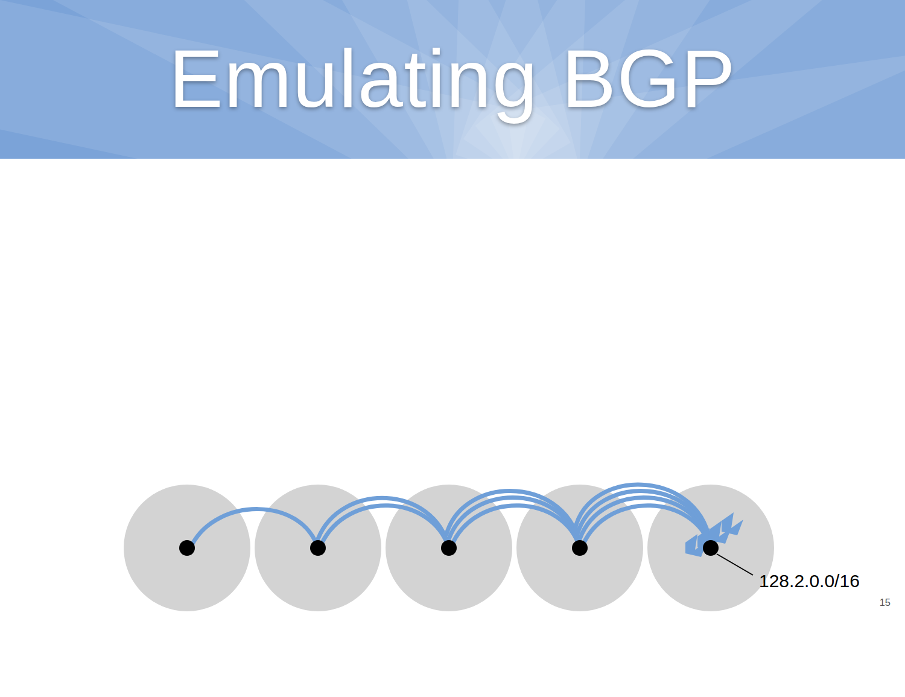Emulating BGP
Emulating BGP route propagation Five grey circles represent autonomous systems arranged left to right, each containing a black dot. Blue curved arrows arc between the dots, showing route advertisements for the prefix 128.2.0.0/16 originating at the rightmost AS. 128.2.0.0/16
15